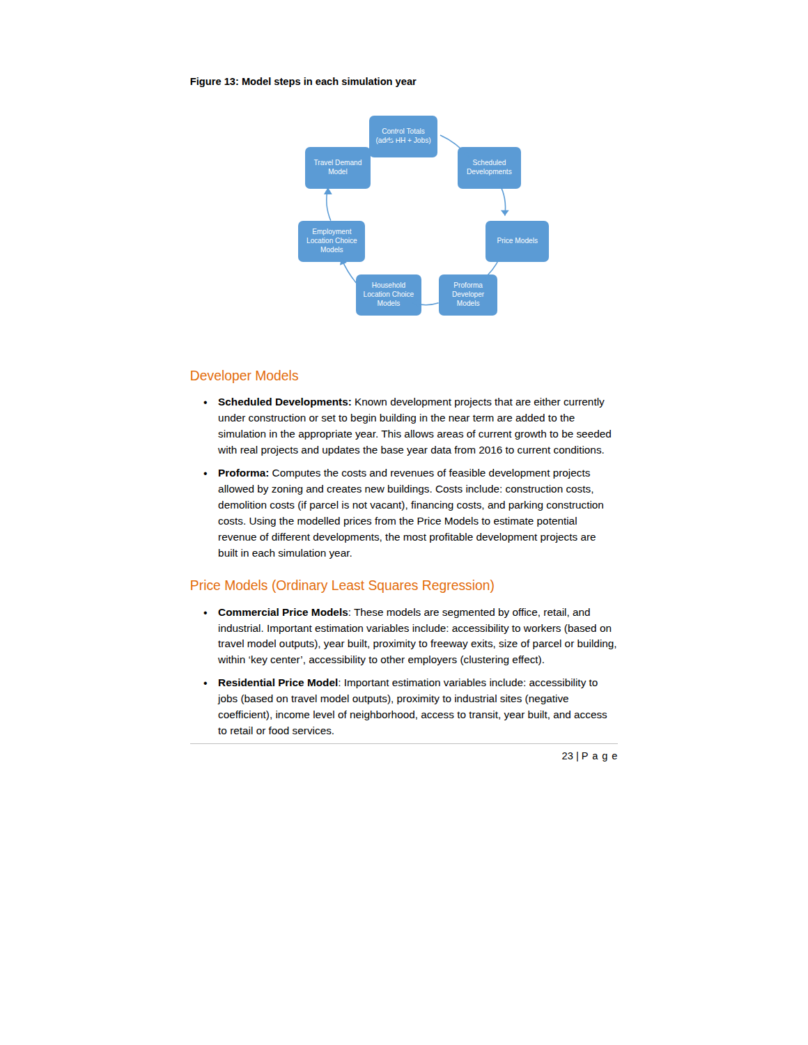Figure 13: Model steps in each simulation year
Control Totals
(adds HH + Jobs)
Scheduled
Developments
Price Models
Proforma
Developer
Models
Household
Location Choice
Models
Employment
Location Choice
Models
Travel Demand
Model
Developer Models
Scheduled Developments: Known development projects that are either currently under construction or set to begin building in the near term are added to the simulation in the appropriate year. This allows areas of current growth to be seeded with real projects and updates the base year data from 2016 to current conditions.
Proforma: Computes the costs and revenues of feasible development projects allowed by zoning and creates new buildings. Costs include: construction costs, demolition costs (if parcel is not vacant), financing costs, and parking construction costs. Using the modelled prices from the Price Models to estimate potential revenue of different developments, the most profitable development projects are built in each simulation year.
Price Models (Ordinary Least Squares Regression)
Commercial Price Models: These models are segmented by office, retail, and industrial. Important estimation variables include: accessibility to workers (based on travel model outputs), year built, proximity to freeway exits, size of parcel or building, within ‘key center’, accessibility to other employers (clustering effect).
Residential Price Model: Important estimation variables include: accessibility to jobs (based on travel model outputs), proximity to industrial sites (negative coefficient), income level of neighborhood, access to transit, year built, and access to retail or food services.
23 | P a g e